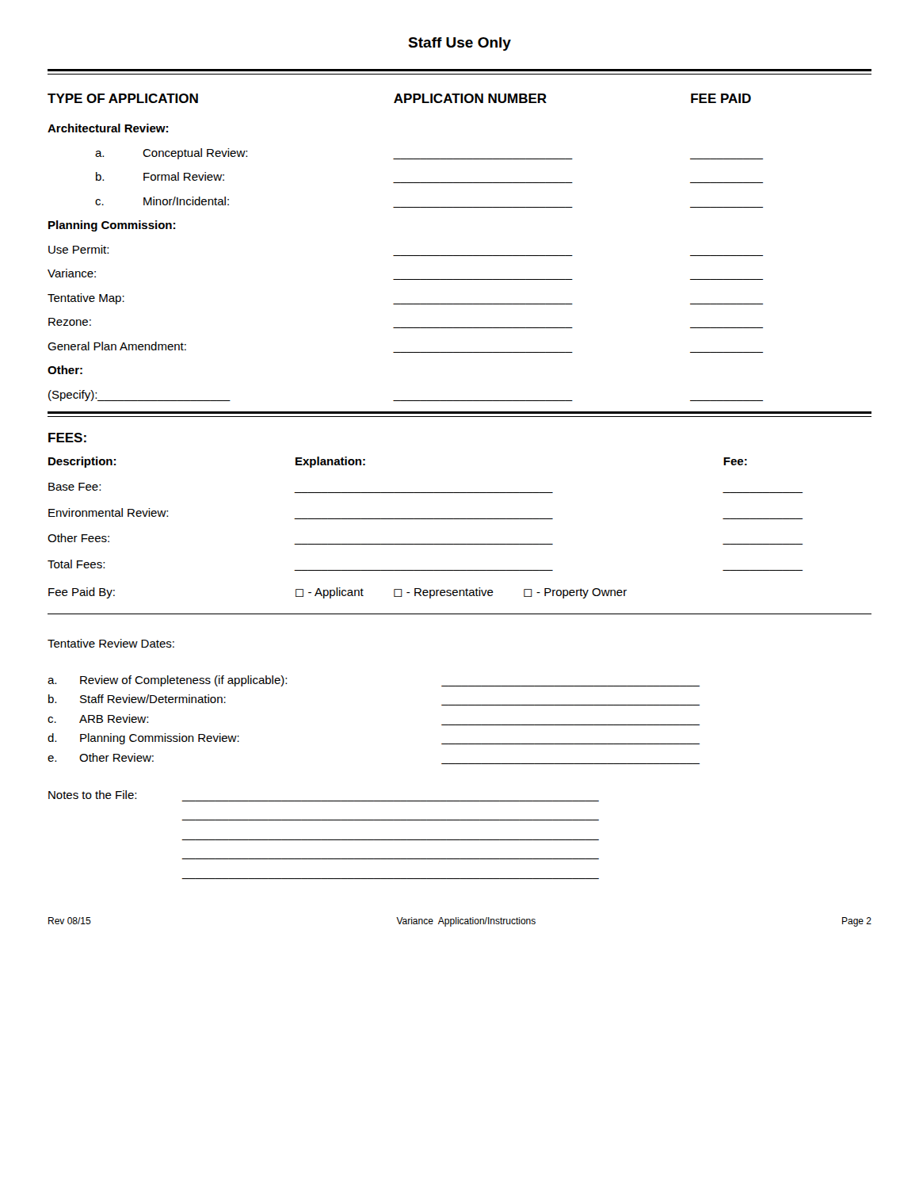Staff Use Only
| TYPE OF APPLICATION | APPLICATION NUMBER | FEE PAID |
| Architectural Review: |
| a. Conceptual Review: | ___________________________ | ___________ |
| b. Formal Review: | ___________________________ | ___________ |
| c. Minor/Incidental: | ___________________________ | ___________ |
| Planning Commission: |
| Use Permit: | ___________________________ | ___________ |
| Variance: | ___________________________ | ___________ |
| Tentative Map: | ___________________________ | ___________ |
| Rezone: | ___________________________ | ___________ |
| General Plan Amendment: | ___________________________ | ___________ |
| Other: |
| (Specify):____________________ | ___________________________ | ___________ |
FEES:
| Description: | Explanation: | Fee: |
| Base Fee: | _______________________________________ | ____________ |
| Environmental Review: | _______________________________________ | ____________ |
| Other Fees: | _______________________________________ | ____________ |
| Total Fees: | _______________________________________ | ____________ |
| Fee Paid By: | ◻ - Applicant ◻ - Representative ◻ - Property Owner |
Tentative Review Dates:
| a. | Review of Completeness (if applicable): | _______________________________________ |
| b. | Staff Review/Determination: | _______________________________________ |
| c. | ARB Review: | _______________________________________ |
| d. | Planning Commission Review: | _______________________________________ |
| e. | Other Review: | _______________________________________ |
| Notes to the File: | _______________________________________________________________ |
| | _______________________________________________________________ |
| | _______________________________________________________________ |
| | _______________________________________________________________ |
| | _______________________________________________________________ |
Rev 08/15
Variance Application/Instructions
Page 2